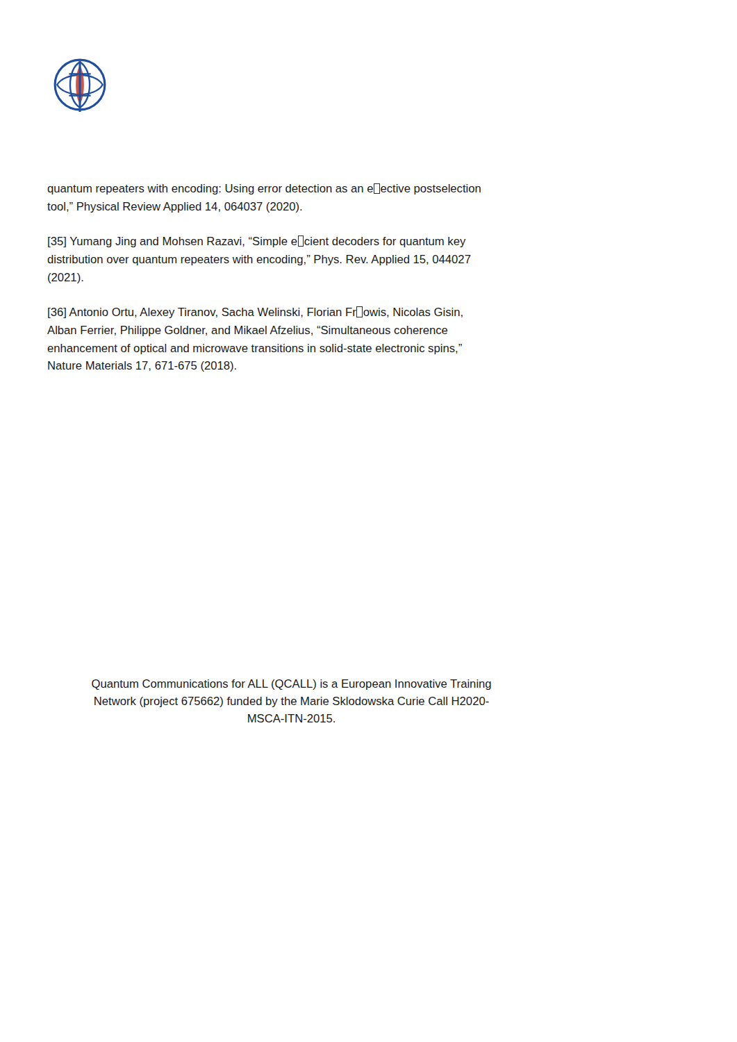quantum repeaters with encoding: Using error detection as an e ective postselection tool,” Physical Review Applied 14, 064037 (2020).
[35] Yumang Jing and Mohsen Razavi, “Simple e cient decoders for quantum key distribution over quantum repeaters with encoding,” Phys. Rev. Applied 15, 044027 (2021).
[36] Antonio Ortu, Alexey Tiranov, Sacha Welinski, Florian Fr owis, Nicolas Gisin, Alban Ferrier, Philippe Goldner, and Mikael Afzelius, “Simultaneous coherence enhancement of optical and microwave transitions in solid-state electronic spins,” Nature Materials 17, 671-675 (2018).
Quantum Communications for ALL (QCALL) is a European Innovative Training Network (project 675662) funded by the Marie Sklodowska Curie Call H2020-MSCA-ITN-2015.